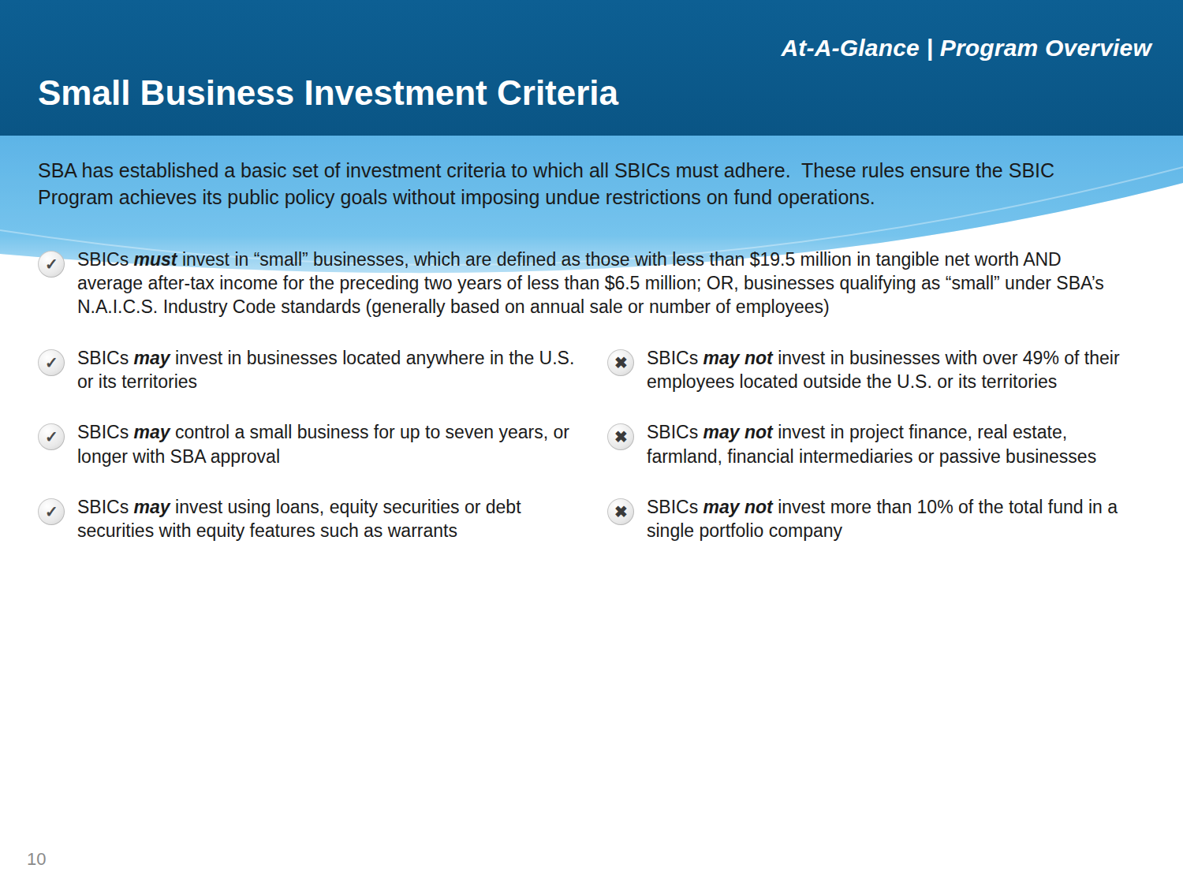At-A-Glance | Program Overview
Small Business Investment Criteria
SBA has established a basic set of investment criteria to which all SBICs must adhere. These rules ensure the SBIC Program achieves its public policy goals without imposing undue restrictions on fund operations.
✓
SBICs must invest in “small” businesses, which are defined as those with less than $19.5 million in tangible net worth AND average after-tax income for the preceding two years of less than $6.5 million; OR, businesses qualifying as “small” under SBA’s N.A.I.C.S. Industry Code standards (generally based on annual sale or number of employees)
✓
SBICs may invest in businesses located anywhere in the U.S. or its territories
✖
SBICs may not invest in businesses with over 49% of their employees located outside the U.S. or its territories
✓
SBICs may control a small business for up to seven years, or longer with SBA approval
✖
SBICs may not invest in project finance, real estate, farmland, financial intermediaries or passive businesses
✓
SBICs may invest using loans, equity securities or debt securities with equity features such as warrants
✖
SBICs may not invest more than 10% of the total fund in a single portfolio company
10